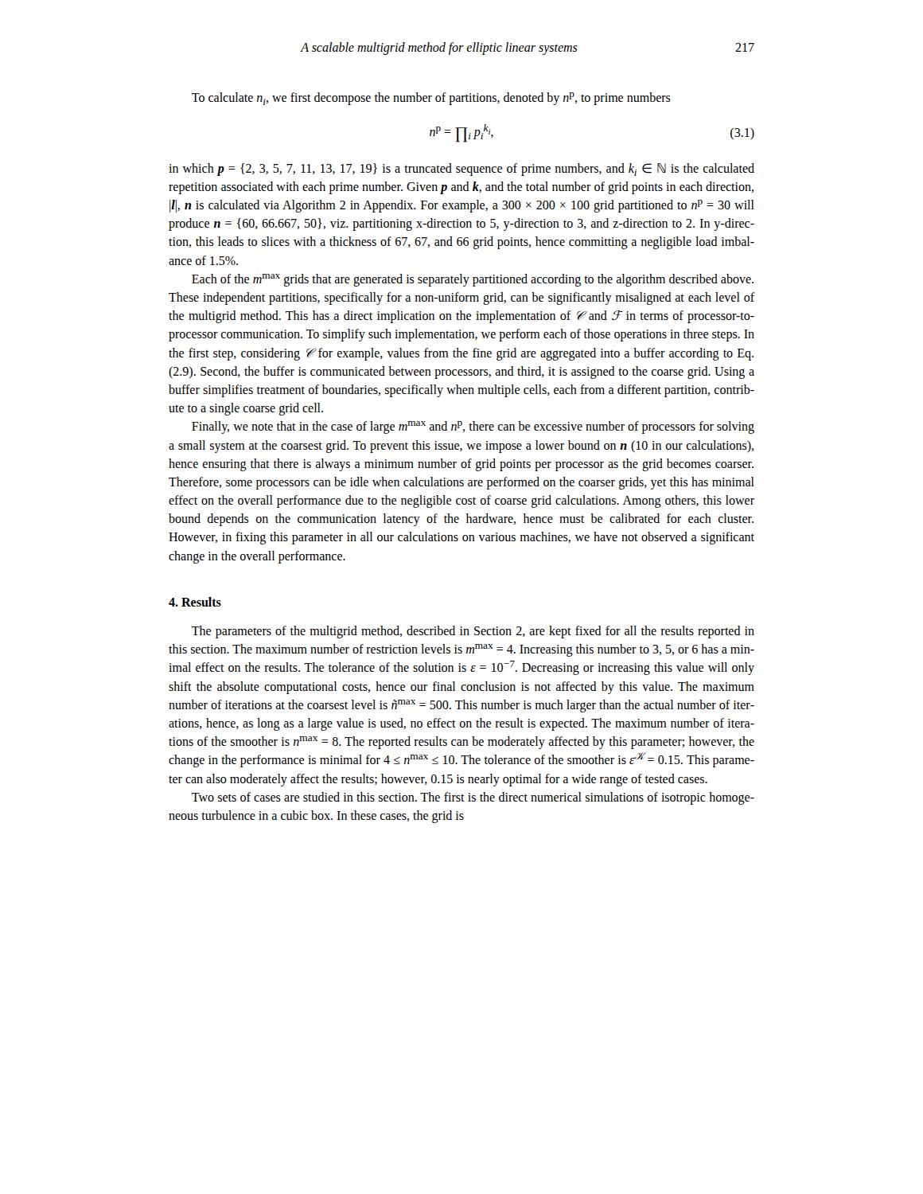A scalable multigrid method for elliptic linear systems 217
To calculate ni, we first decompose the number of partitions, denoted by np, to prime numbers
np = ∏i piki, (3.1)
in which p = {2, 3, 5, 7, 11, 13, 17, 19} is a truncated sequence of prime numbers, and ki ∈ ℕ is the calculated repetition associated with each prime number. Given p and k, and the total number of grid points in each direction, |l|, n is calculated via Algorithm 2 in Appendix. For example, a 300 × 200 × 100 grid partitioned to np = 30 will produce n = {60, 66.667, 50}, viz. partitioning x-direction to 5, y-direction to 3, and z-direction to 2. In y-direction, this leads to slices with a thickness of 67, 67, and 66 grid points, hence committing a negligible load imbalance of 1.5%.
Each of the mmax grids that are generated is separately partitioned according to the algorithm described above. These independent partitions, specifically for a non-uniform grid, can be significantly misaligned at each level of the multigrid method. This has a direct implication on the implementation of 𝒞 and ℱ in terms of processor-to-processor communication. To simplify such implementation, we perform each of those operations in three steps. In the first step, considering 𝒞 for example, values from the fine grid are aggregated into a buffer according to Eq. (2.9). Second, the buffer is communicated between processors, and third, it is assigned to the coarse grid. Using a buffer simplifies treatment of boundaries, specifically when multiple cells, each from a different partition, contribute to a single coarse grid cell.
Finally, we note that in the case of large mmax and np, there can be excessive number of processors for solving a small system at the coarsest grid. To prevent this issue, we impose a lower bound on n (10 in our calculations), hence ensuring that there is always a minimum number of grid points per processor as the grid becomes coarser. Therefore, some processors can be idle when calculations are performed on the coarser grids, yet this has minimal effect on the overall performance due to the negligible cost of coarse grid calculations. Among others, this lower bound depends on the communication latency of the hardware, hence must be calibrated for each cluster. However, in fixing this parameter in all our calculations on various machines, we have not observed a significant change in the overall performance.
4. Results
The parameters of the multigrid method, described in Section 2, are kept fixed for all the results reported in this section. The maximum number of restriction levels is mmax = 4. Increasing this number to 3, 5, or 6 has a minimal effect on the results. The tolerance of the solution is ε = 10−7. Decreasing or increasing this value will only shift the absolute computational costs, hence our final conclusion is not affected by this value. The maximum number of iterations at the coarsest level is ñmax = 500. This number is much larger than the actual number of iterations, hence, as long as a large value is used, no effect on the result is expected. The maximum number of iterations of the smoother is nmax = 8. The reported results can be moderately affected by this parameter; however, the change in the performance is minimal for 4 ≤ nmax ≤ 10. The tolerance of the smoother is ε𝒦 = 0.15. This parameter can also moderately affect the results; however, 0.15 is nearly optimal for a wide range of tested cases.
Two sets of cases are studied in this section. The first is the direct numerical simulations of isotropic homogeneous turbulence in a cubic box. In these cases, the grid is